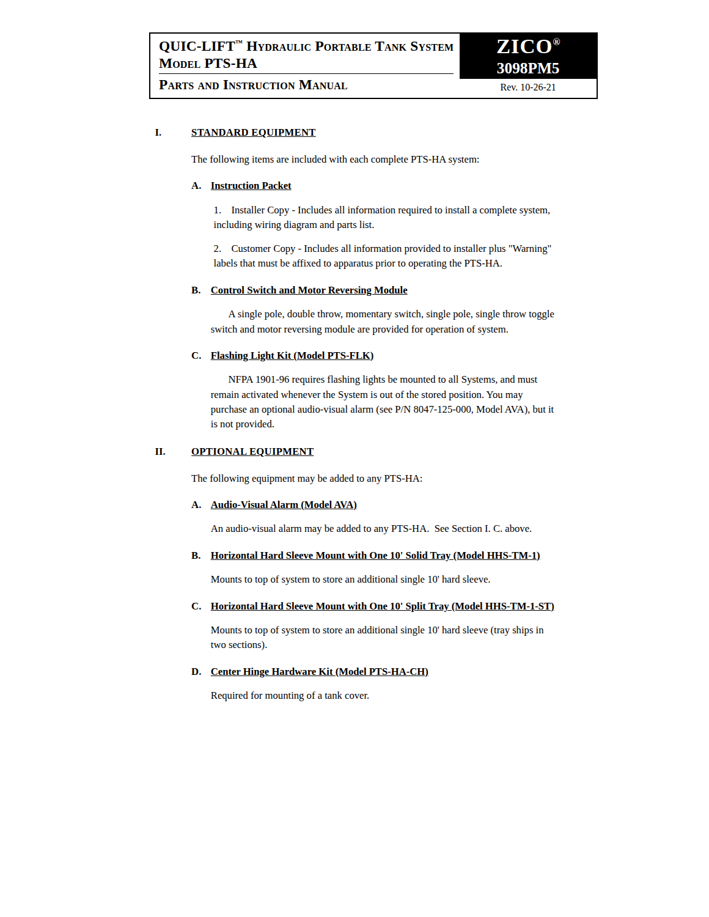QUIC-LIFT™ Hydraulic Portable Tank System
Model PTS-HA
Parts and Instruction Manual
ZICO®
3098PM5
Rev. 10-26-21
I.
STANDARD EQUIPMENT
The following items are included with each complete PTS-HA system:
A.
Instruction Packet
1. Installer Copy - Includes all information required to install a complete system, including wiring diagram and parts list.
2. Customer Copy - Includes all information provided to installer plus "Warning" labels that must be affixed to apparatus prior to operating the PTS-HA.
B.
Control Switch and Motor Reversing Module
A single pole, double throw, momentary switch, single pole, single throw toggle switch and motor reversing module are provided for operation of system.
C.
Flashing Light Kit (Model PTS-FLK)
NFPA 1901-96 requires flashing lights be mounted to all Systems, and must remain activated whenever the System is out of the stored position. You may purchase an optional audio-visual alarm (see P/N 8047-125-000, Model AVA), but it is not provided.
II.
OPTIONAL EQUIPMENT
The following equipment may be added to any PTS-HA:
A.
Audio-Visual Alarm (Model AVA)
An audio-visual alarm may be added to any PTS-HA. See Section I. C. above.
B.
Horizontal Hard Sleeve Mount with One 10' Solid Tray (Model HHS-TM-1)
Mounts to top of system to store an additional single 10' hard sleeve.
C.
Horizontal Hard Sleeve Mount with One 10' Split Tray (Model HHS-TM-1-ST)
Mounts to top of system to store an additional single 10' hard sleeve (tray ships in two sections).
D.
Center Hinge Hardware Kit (Model PTS-HA-CH)
Required for mounting of a tank cover.